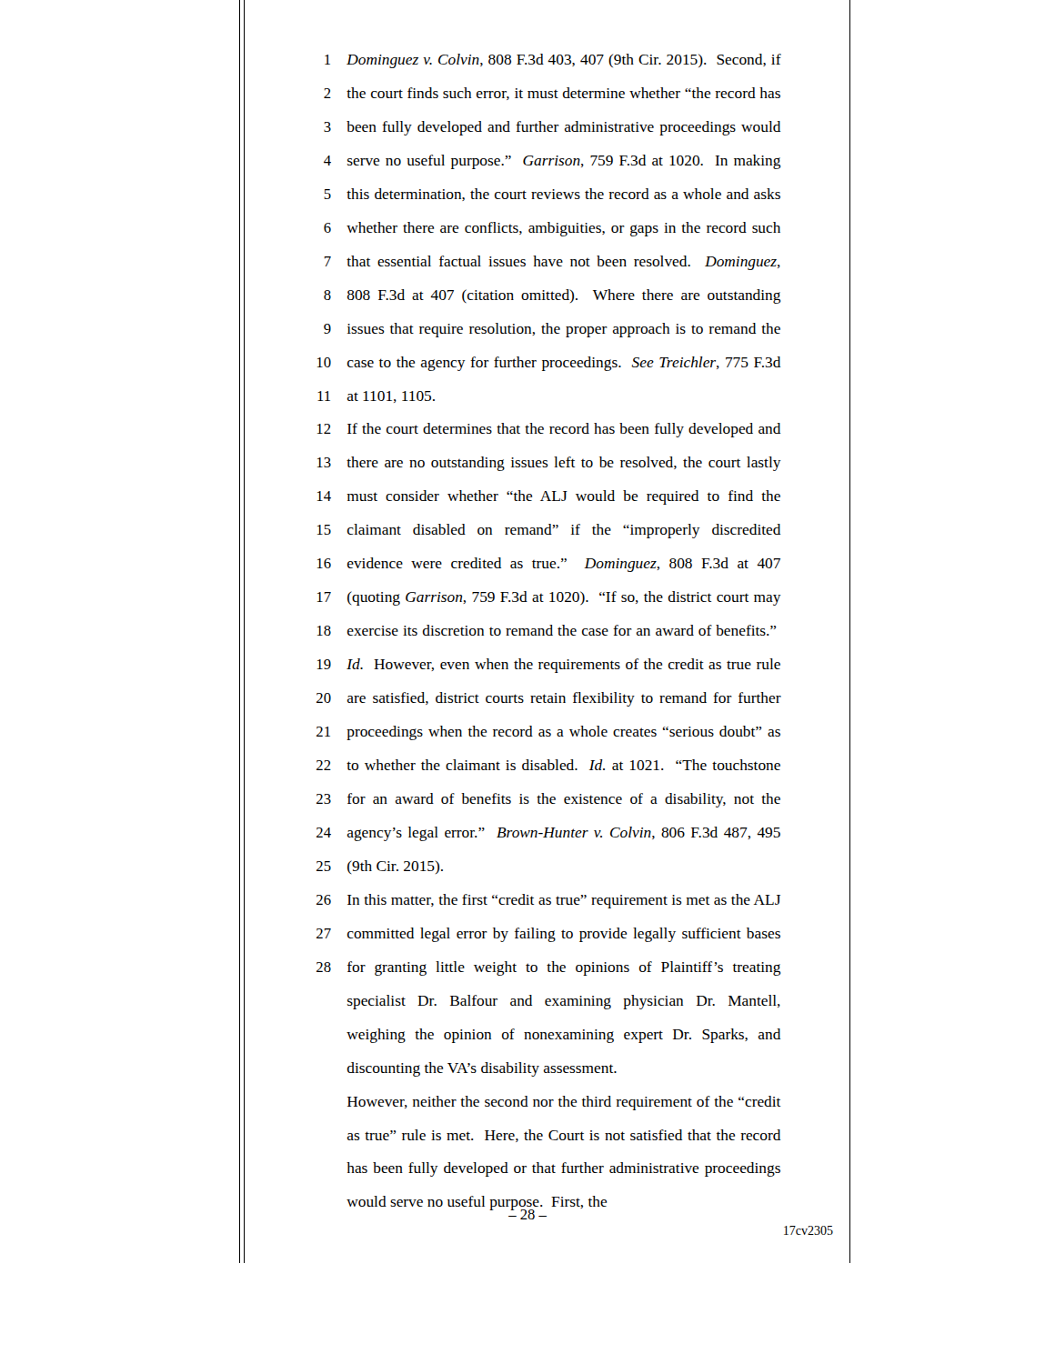1
2
3
4
5
6
7
8
9
10
11
12
13
14
15
16
17
18
19
20
21
22
23
24
25
26
27
28
Dominguez v. Colvin, 808 F.3d 403, 407 (9th Cir. 2015). Second, if the court finds such error, it must determine whether “the record has been fully developed and further administrative proceedings would serve no useful purpose.” Garrison, 759 F.3d at 1020. In making this determination, the court reviews the record as a whole and asks whether there are conflicts, ambiguities, or gaps in the record such that essential factual issues have not been resolved. Dominguez, 808 F.3d at 407 (citation omitted). Where there are outstanding issues that require resolution, the proper approach is to remand the case to the agency for further proceedings. See Treichler, 775 F.3d at 1101, 1105.
If the court determines that the record has been fully developed and there are no outstanding issues left to be resolved, the court lastly must consider whether “the ALJ would be required to find the claimant disabled on remand” if the “improperly discredited evidence were credited as true.” Dominguez, 808 F.3d at 407 (quoting Garrison, 759 F.3d at 1020). “If so, the district court may exercise its discretion to remand the case for an award of benefits.” Id. However, even when the requirements of the credit as true rule are satisfied, district courts retain flexibility to remand for further proceedings when the record as a whole creates “serious doubt” as to whether the claimant is disabled. Id. at 1021. “The touchstone for an award of benefits is the existence of a disability, not the agency’s legal error.” Brown-Hunter v. Colvin, 806 F.3d 487, 495 (9th Cir. 2015).
In this matter, the first “credit as true” requirement is met as the ALJ committed legal error by failing to provide legally sufficient bases for granting little weight to the opinions of Plaintiff’s treating specialist Dr. Balfour and examining physician Dr. Mantell, weighing the opinion of nonexamining expert Dr. Sparks, and discounting the VA’s disability assessment.
However, neither the second nor the third requirement of the “credit as true” rule is met. Here, the Court is not satisfied that the record has been fully developed or that further administrative proceedings would serve no useful purpose. First, the
– 28 –
17cv2305